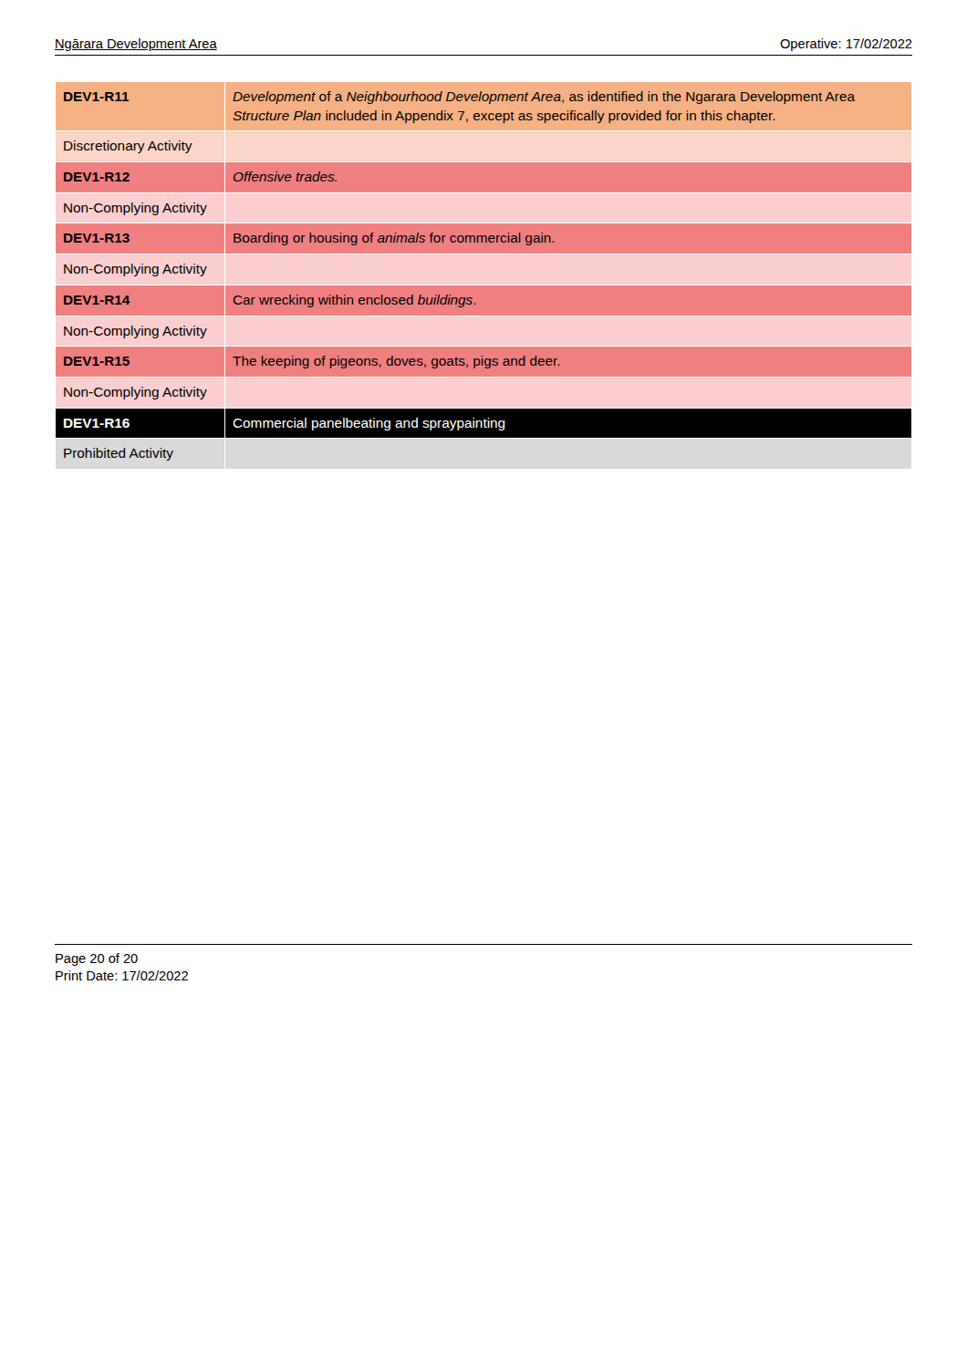Ngārara Development Area Operative: 17/02/2022
| DEV1-R11 | Development of a Neighbourhood Development Area , as identified in the Ngarara Development Area Structure Plan included in Appendix 7, except as specifically provided for in this chapter. |
| Discretionary Activity | |
| DEV1-R12 | Offensive trades. |
| Non-Complying Activity | |
| DEV1-R13 | Boarding or housing of animals for commercial gain. |
| Non-Complying Activity | |
| DEV1-R14 | Car wrecking within enclosed buildings . |
| Non-Complying Activity | |
| DEV1-R15 | The keeping of pigeons, doves, goats, pigs and deer. |
| Non-Complying Activity | |
| DEV1-R16 | Commercial panelbeating and spraypainting |
| Prohibited Activity | |
Page 20 of 20
Print Date: 17/02/2022